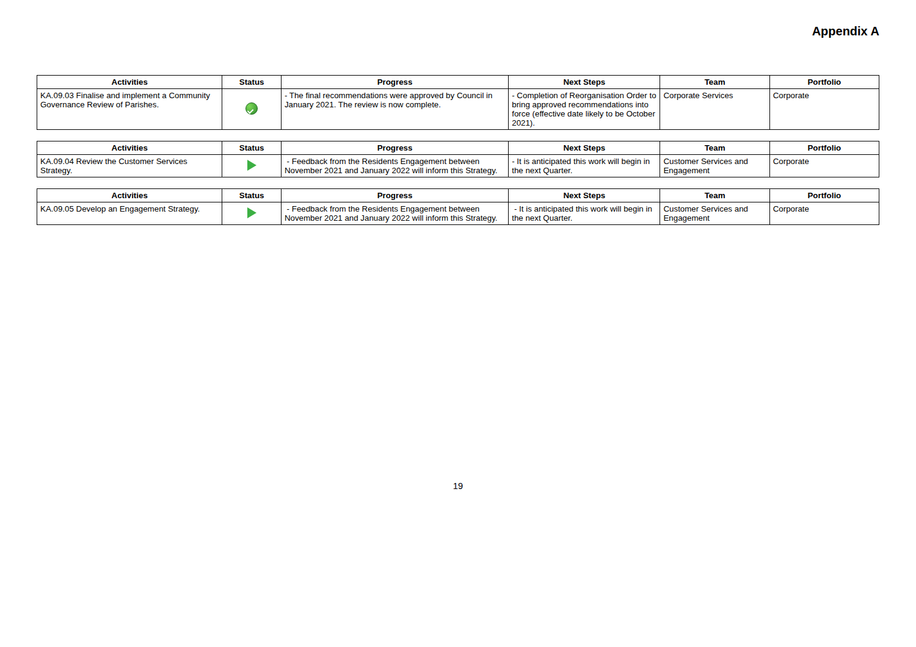Appendix A
| Activities | Status | Progress | Next Steps | Team | Portfolio |
| --- | --- | --- | --- | --- | --- |
| KA.09.03 Finalise and implement a Community Governance Review of Parishes. | | - The final recommendations were approved by Council in January 2021. The review is now complete. | - Completion of Reorganisation Order to bring approved recommendations into force (effective date likely to be October 2021). | Corporate Services | Corporate |
| Activities | Status | Progress | Next Steps | Team | Portfolio |
| --- | --- | --- | --- | --- | --- |
| KA.09.04 Review the Customer Services Strategy. | | - Feedback from the Residents Engagement between November 2021 and January 2022 will inform this Strategy. | - It is anticipated this work will begin in the next Quarter. | Customer Services and Engagement | Corporate |
| Activities | Status | Progress | Next Steps | Team | Portfolio |
| --- | --- | --- | --- | --- | --- |
| KA.09.05 Develop an Engagement Strategy. | | - Feedback from the Residents Engagement between November 2021 and January 2022 will inform this Strategy. | - It is anticipated this work will begin in the next Quarter. | Customer Services and Engagement | Corporate |
19